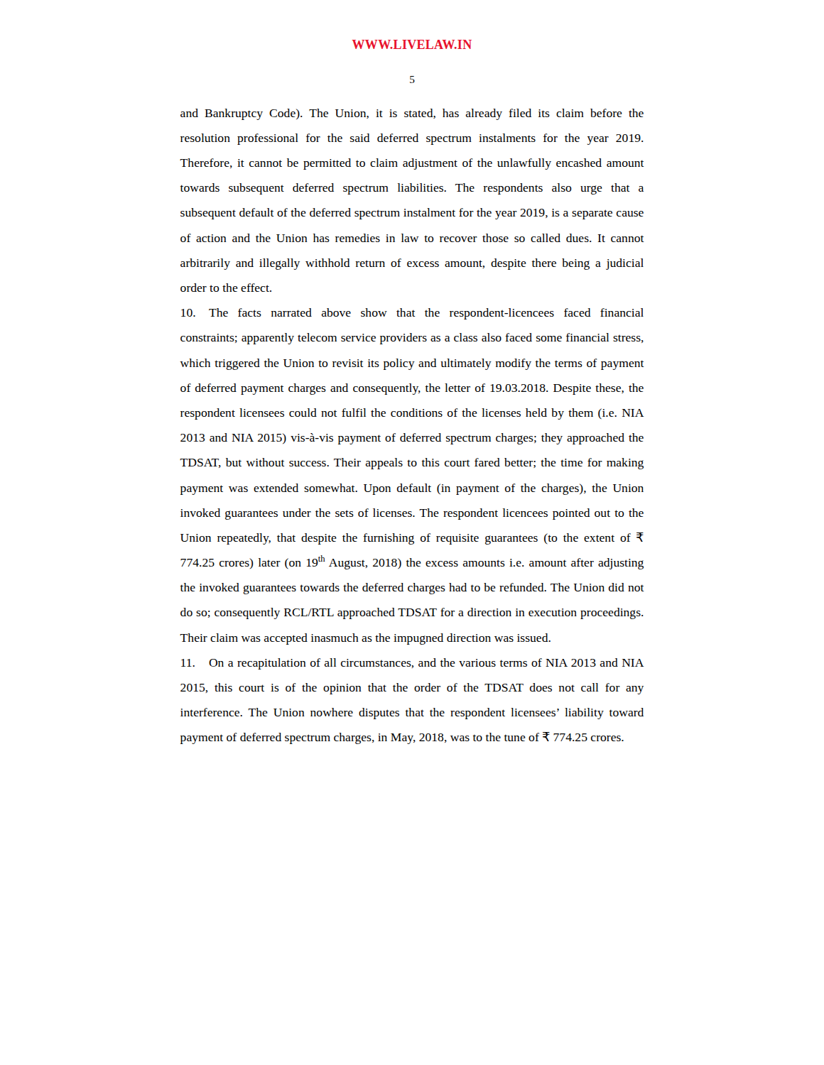WWW.LIVELAW.IN
5
and Bankruptcy Code). The Union, it is stated, has already filed its claim before the resolution professional for the said deferred spectrum instalments for the year 2019. Therefore, it cannot be permitted to claim adjustment of the unlawfully encashed amount towards subsequent deferred spectrum liabilities. The respondents also urge that a subsequent default of the deferred spectrum instalment for the year 2019, is a separate cause of action and the Union has remedies in law to recover those so called dues. It cannot arbitrarily and illegally withhold return of excess amount, despite there being a judicial order to the effect.
10. The facts narrated above show that the respondent-licencees faced financial constraints; apparently telecom service providers as a class also faced some financial stress, which triggered the Union to revisit its policy and ultimately modify the terms of payment of deferred payment charges and consequently, the letter of 19.03.2018. Despite these, the respondent licensees could not fulfil the conditions of the licenses held by them (i.e. NIA 2013 and NIA 2015) vis-à-vis payment of deferred spectrum charges; they approached the TDSAT, but without success. Their appeals to this court fared better; the time for making payment was extended somewhat. Upon default (in payment of the charges), the Union invoked guarantees under the sets of licenses. The respondent licencees pointed out to the Union repeatedly, that despite the furnishing of requisite guarantees (to the extent of ₹ 774.25 crores) later (on 19th August, 2018) the excess amounts i.e. amount after adjusting the invoked guarantees towards the deferred charges had to be refunded. The Union did not do so; consequently RCL/RTL approached TDSAT for a direction in execution proceedings. Their claim was accepted inasmuch as the impugned direction was issued.
11. On a recapitulation of all circumstances, and the various terms of NIA 2013 and NIA 2015, this court is of the opinion that the order of the TDSAT does not call for any interference. The Union nowhere disputes that the respondent licensees’ liability toward payment of deferred spectrum charges, in May, 2018, was to the tune of ₹ 774.25 crores.